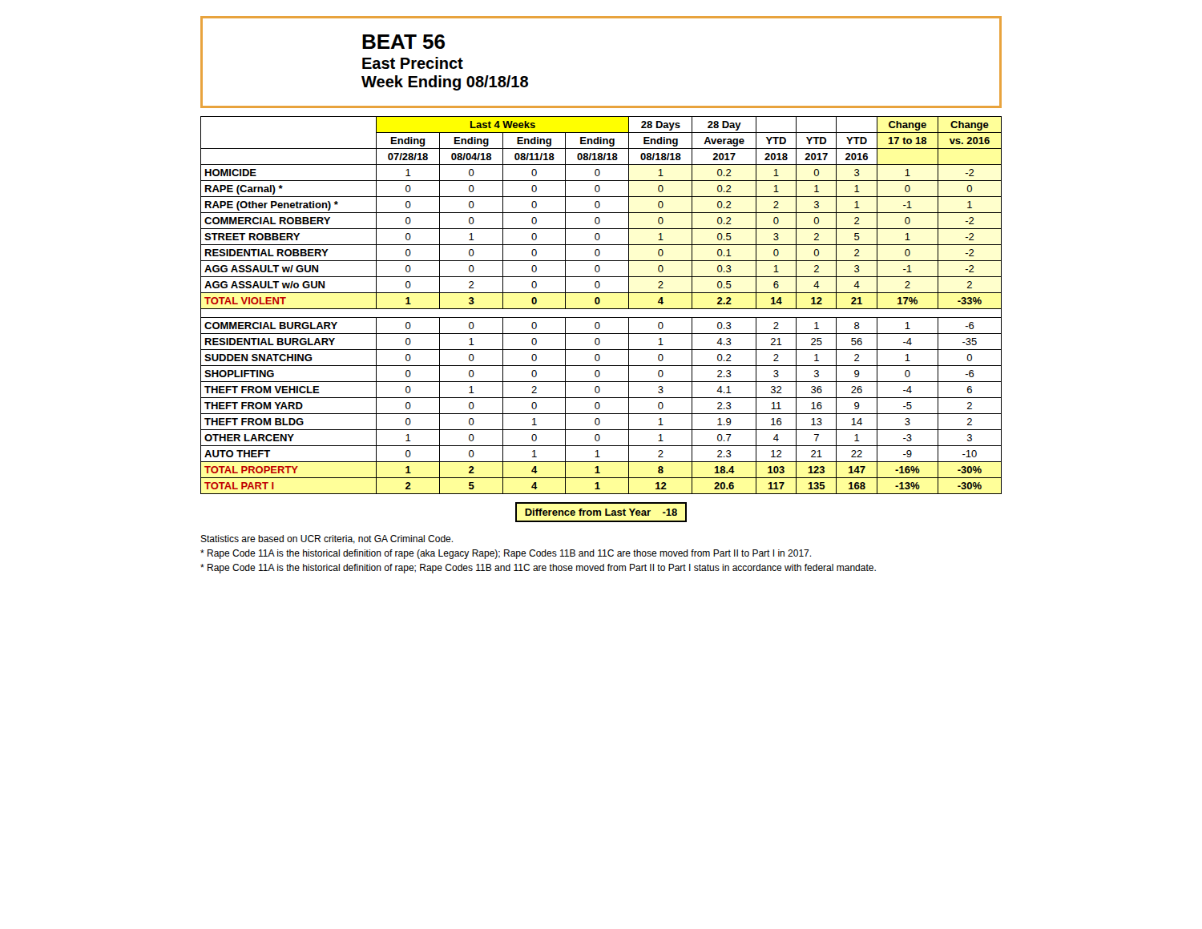BEAT 56
East Precinct
Week Ending 08/18/18
| | Last 4 Weeks | 28 Days | 28 Day | | | | Change | Change |
| --- | --- | --- | --- | --- | --- | --- | --- | --- |
| Ending | Ending | Ending | Ending | Ending | Average | YTD | YTD | YTD | 17 to 18 | vs. 2016 |
| | 07/28/18 | 08/04/18 | 08/11/18 | 08/18/18 | 08/18/18 | 2017 | 2018 | 2017 | 2016 | | |
| HOMICIDE | 1 | 0 | 0 | 0 | 1 | 0.2 | 1 | 0 | 3 | 1 | -2 |
| RAPE (Carnal) * | 0 | 0 | 0 | 0 | 0 | 0.2 | 1 | 1 | 1 | 0 | 0 |
| RAPE (Other Penetration) * | 0 | 0 | 0 | 0 | 0 | 0.2 | 2 | 3 | 1 | -1 | 1 |
| COMMERCIAL ROBBERY | 0 | 0 | 0 | 0 | 0 | 0.2 | 0 | 0 | 2 | 0 | -2 |
| STREET ROBBERY | 0 | 1 | 0 | 0 | 1 | 0.5 | 3 | 2 | 5 | 1 | -2 |
| RESIDENTIAL ROBBERY | 0 | 0 | 0 | 0 | 0 | 0.1 | 0 | 0 | 2 | 0 | -2 |
| AGG ASSAULT w/ GUN | 0 | 0 | 0 | 0 | 0 | 0.3 | 1 | 2 | 3 | -1 | -2 |
| AGG ASSAULT w/o GUN | 0 | 2 | 0 | 0 | 2 | 0.5 | 6 | 4 | 4 | 2 | 2 |
| TOTAL VIOLENT | 1 | 3 | 0 | 0 | 4 | 2.2 | 14 | 12 | 21 | 17% | -33% |
| COMMERCIAL BURGLARY | 0 | 0 | 0 | 0 | 0 | 0.3 | 2 | 1 | 8 | 1 | -6 |
| RESIDENTIAL BURGLARY | 0 | 1 | 0 | 0 | 1 | 4.3 | 21 | 25 | 56 | -4 | -35 |
| SUDDEN SNATCHING | 0 | 0 | 0 | 0 | 0 | 0.2 | 2 | 1 | 2 | 1 | 0 |
| SHOPLIFTING | 0 | 0 | 0 | 0 | 0 | 2.3 | 3 | 3 | 9 | 0 | -6 |
| THEFT FROM VEHICLE | 0 | 1 | 2 | 0 | 3 | 4.1 | 32 | 36 | 26 | -4 | 6 |
| THEFT FROM YARD | 0 | 0 | 0 | 0 | 0 | 2.3 | 11 | 16 | 9 | -5 | 2 |
| THEFT FROM BLDG | 0 | 0 | 1 | 0 | 1 | 1.9 | 16 | 13 | 14 | 3 | 2 |
| OTHER LARCENY | 1 | 0 | 0 | 0 | 1 | 0.7 | 4 | 7 | 1 | -3 | 3 |
| AUTO THEFT | 0 | 0 | 1 | 1 | 2 | 2.3 | 12 | 21 | 22 | -9 | -10 |
| TOTAL PROPERTY | 1 | 2 | 4 | 1 | 8 | 18.4 | 103 | 123 | 147 | -16% | -30% |
| TOTAL PART I | 2 | 5 | 4 | 1 | 12 | 20.6 | 117 | 135 | 168 | -13% | -30% |
Difference from Last Year -18
Statistics are based on UCR criteria, not GA Criminal Code.
* Rape Code 11A is the historical definition of rape (aka Legacy Rape); Rape Codes 11B and 11C are those moved from Part II to Part I in 2017.
* Rape Code 11A is the historical definition of rape; Rape Codes 11B and 11C are those moved from Part II to Part I status in accordance with federal mandate.